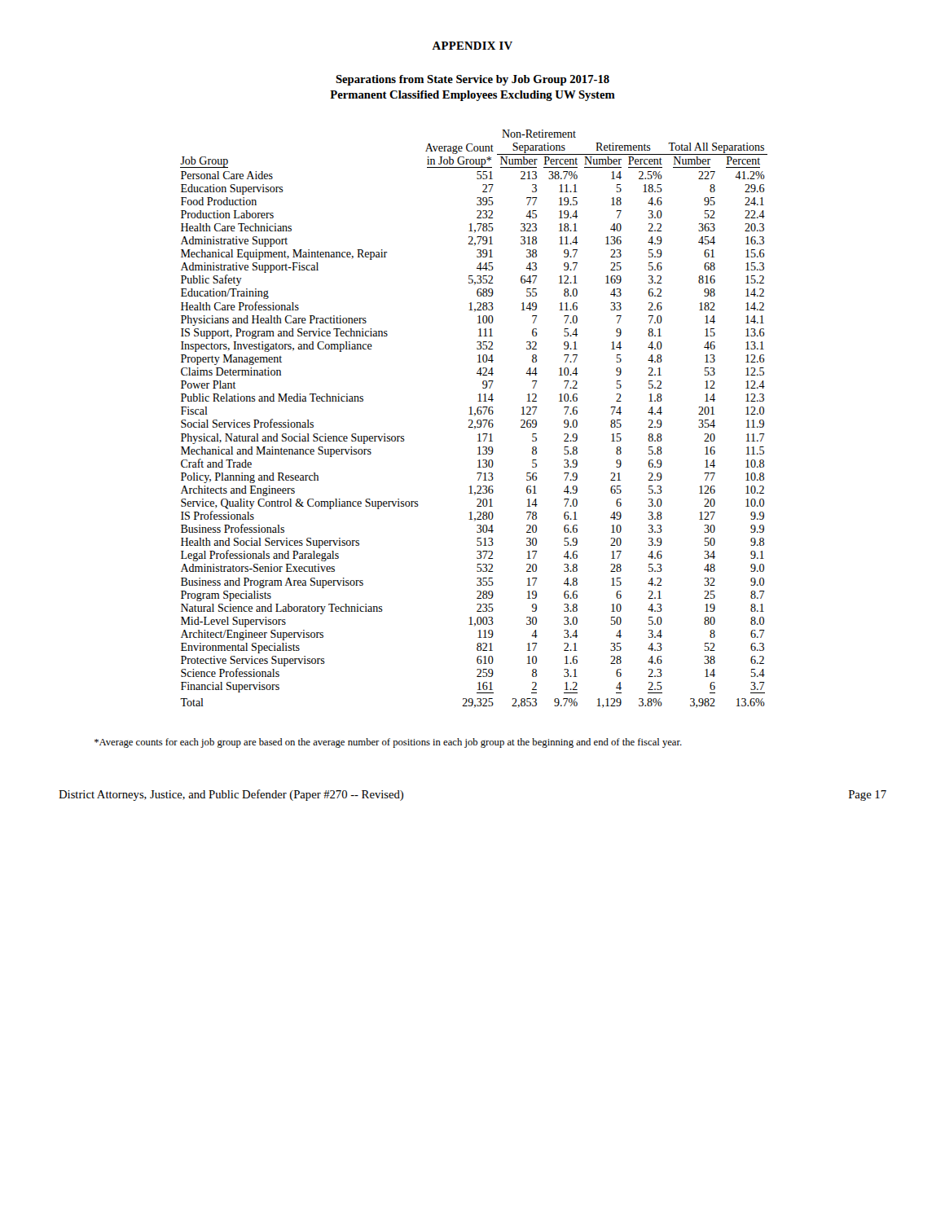APPENDIX IV
Separations from State Service by Job Group 2017-18
Permanent Classified Employees Excluding UW System
| | | Non-Retirement | | |
| --- | --- | --- | --- | --- |
| | Average Count | Separations | Retirements | Total All Separations |
| Job Group | in Job Group* | Number | Percent | Number | Percent | Number | Percent |
| Personal Care Aides | 551 | 213 | 38.7% | 14 | 2.5% | 227 | 41.2% |
| Education Supervisors | 27 | 3 | 11.1 | 5 | 18.5 | 8 | 29.6 |
| Food Production | 395 | 77 | 19.5 | 18 | 4.6 | 95 | 24.1 |
| Production Laborers | 232 | 45 | 19.4 | 7 | 3.0 | 52 | 22.4 |
| Health Care Technicians | 1,785 | 323 | 18.1 | 40 | 2.2 | 363 | 20.3 |
| Administrative Support | 2,791 | 318 | 11.4 | 136 | 4.9 | 454 | 16.3 |
| Mechanical Equipment, Maintenance, Repair | 391 | 38 | 9.7 | 23 | 5.9 | 61 | 15.6 |
| Administrative Support-Fiscal | 445 | 43 | 9.7 | 25 | 5.6 | 68 | 15.3 |
| Public Safety | 5,352 | 647 | 12.1 | 169 | 3.2 | 816 | 15.2 |
| Education/Training | 689 | 55 | 8.0 | 43 | 6.2 | 98 | 14.2 |
| Health Care Professionals | 1,283 | 149 | 11.6 | 33 | 2.6 | 182 | 14.2 |
| Physicians and Health Care Practitioners | 100 | 7 | 7.0 | 7 | 7.0 | 14 | 14.1 |
| IS Support, Program and Service Technicians | 111 | 6 | 5.4 | 9 | 8.1 | 15 | 13.6 |
| Inspectors, Investigators, and Compliance | 352 | 32 | 9.1 | 14 | 4.0 | 46 | 13.1 |
| Property Management | 104 | 8 | 7.7 | 5 | 4.8 | 13 | 12.6 |
| Claims Determination | 424 | 44 | 10.4 | 9 | 2.1 | 53 | 12.5 |
| Power Plant | 97 | 7 | 7.2 | 5 | 5.2 | 12 | 12.4 |
| Public Relations and Media Technicians | 114 | 12 | 10.6 | 2 | 1.8 | 14 | 12.3 |
| Fiscal | 1,676 | 127 | 7.6 | 74 | 4.4 | 201 | 12.0 |
| Social Services Professionals | 2,976 | 269 | 9.0 | 85 | 2.9 | 354 | 11.9 |
| Physical, Natural and Social Science Supervisors | 171 | 5 | 2.9 | 15 | 8.8 | 20 | 11.7 |
| Mechanical and Maintenance Supervisors | 139 | 8 | 5.8 | 8 | 5.8 | 16 | 11.5 |
| Craft and Trade | 130 | 5 | 3.9 | 9 | 6.9 | 14 | 10.8 |
| Policy, Planning and Research | 713 | 56 | 7.9 | 21 | 2.9 | 77 | 10.8 |
| Architects and Engineers | 1,236 | 61 | 4.9 | 65 | 5.3 | 126 | 10.2 |
| Service, Quality Control & Compliance Supervisors | 201 | 14 | 7.0 | 6 | 3.0 | 20 | 10.0 |
| IS Professionals | 1,280 | 78 | 6.1 | 49 | 3.8 | 127 | 9.9 |
| Business Professionals | 304 | 20 | 6.6 | 10 | 3.3 | 30 | 9.9 |
| Health and Social Services Supervisors | 513 | 30 | 5.9 | 20 | 3.9 | 50 | 9.8 |
| Legal Professionals and Paralegals | 372 | 17 | 4.6 | 17 | 4.6 | 34 | 9.1 |
| Administrators-Senior Executives | 532 | 20 | 3.8 | 28 | 5.3 | 48 | 9.0 |
| Business and Program Area Supervisors | 355 | 17 | 4.8 | 15 | 4.2 | 32 | 9.0 |
| Program Specialists | 289 | 19 | 6.6 | 6 | 2.1 | 25 | 8.7 |
| Natural Science and Laboratory Technicians | 235 | 9 | 3.8 | 10 | 4.3 | 19 | 8.1 |
| Mid-Level Supervisors | 1,003 | 30 | 3.0 | 50 | 5.0 | 80 | 8.0 |
| Architect/Engineer Supervisors | 119 | 4 | 3.4 | 4 | 3.4 | 8 | 6.7 |
| Environmental Specialists | 821 | 17 | 2.1 | 35 | 4.3 | 52 | 6.3 |
| Protective Services Supervisors | 610 | 10 | 1.6 | 28 | 4.6 | 38 | 6.2 |
| Science Professionals | 259 | 8 | 3.1 | 6 | 2.3 | 14 | 5.4 |
| Financial Supervisors | 161 | 2 | 1.2 | 4 | 2.5 | 6 | 3.7 |
| Total | 29,325 | 2,853 | 9.7% | 1,129 | 3.8% | 3,982 | 13.6% |
*Average counts for each job group are based on the average number of positions in each job group at the beginning and end of the fiscal year.
District Attorneys, Justice, and Public Defender (Paper #270 -- Revised)
Page 17